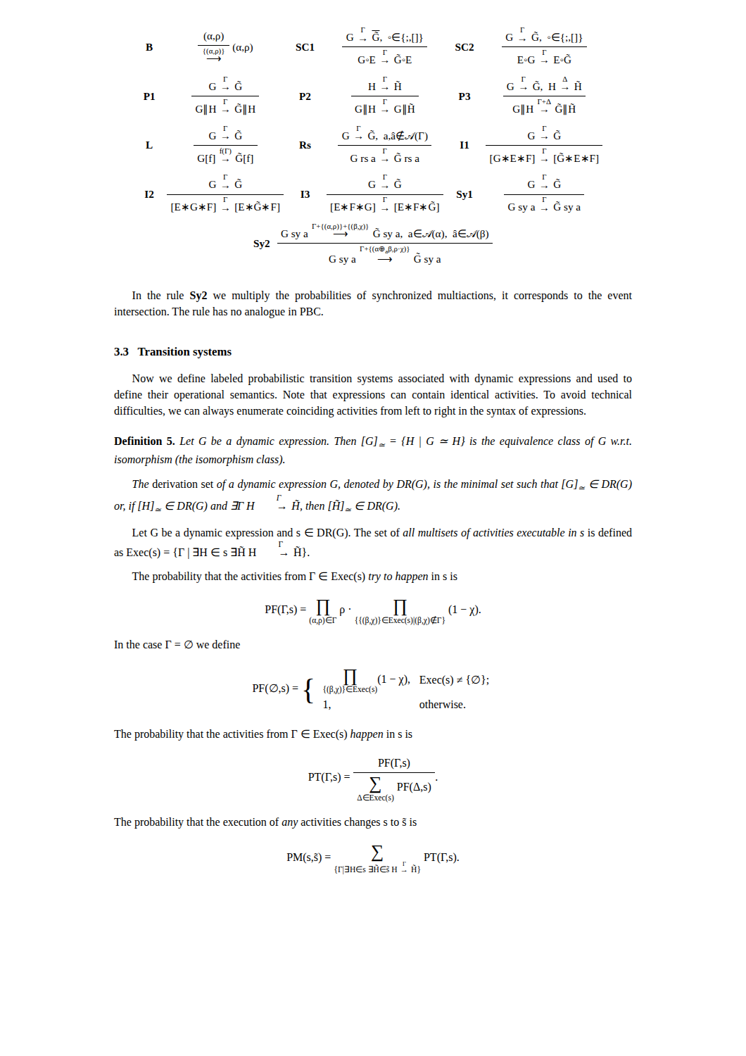| B | (α,ρ) {(α,ρ)} ⟶ (α,ρ) | SC1 | G Γ → G ̃, ◦∈{;,[]} G◦E Γ → G̃◦E | SC2 | G Γ → G̃, ◦∈{;,[]} E◦G Γ → E◦G̃ |
| P1 | G Γ → G̃ G∥H Γ → G̃∥H | P2 | H Γ → H̃ G∥H Γ → G∥H̃ | P3 | G Γ → G̃, H Δ → H̃ G∥H Γ+Δ → G̃∥H̃ |
| L | G Γ → G̃ G[f] f(Γ) → G̃[f] | Rs | G Γ → G̃, a,â∉𝒜(Γ) G rs a Γ → G̃ rs a | I1 | G Γ → G̃ [G∗E∗F] Γ → [G̃∗E∗F] |
| I2 | G Γ → G̃ [E∗G∗F] Γ → [E∗G̃∗F] | I3 | G Γ → G̃ [E∗F∗G] Γ → [E∗F∗G̃] | Sy1 | G Γ → G̃ G sy a Γ → G̃ sy a |
| Sy2 G sy a Γ+{(α,ρ)}+{(β,χ)} ⟶ G̃ sy a, a∈𝒜(α), â∈𝒜(β) G sy a Γ+{(α⊕ a β,ρ·χ)} ⟶ G̃ sy a |
In the rule Sy2 we multiply the probabilities of synchronized multiactions, it corresponds to the event intersection. The rule has no analogue in PBC.
3.3 Transition systems
Now we define labeled probabilistic transition systems associated with dynamic expressions and used to define their operational semantics. Note that expressions can contain identical activities. To avoid technical difficulties, we can always enumerate coinciding activities from left to right in the syntax of expressions.
Definition 5. Let G be a dynamic expression. Then [G]≃ = {H | G ≃ H} is the equivalence class of G w.r.t. isomorphism (the isomorphism class).
The derivation set of a dynamic expression G, denoted by DR(G), is the minimal set such that [G]≃ ∈ DR(G) or, if [H]≃ ∈ DR(G) and ∃Γ H Γ→ H̃, then [H̃]≃ ∈ DR(G).
Let G be a dynamic expression and s ∈ DR(G). The set of all multisets of activities executable in s is defined as Exec(s) = {Γ | ∃H ∈ s ∃H̃ H Γ→ H̃}.
The probability that the activities from Γ ∈ Exec(s) try to happen in s is
PF(Γ,s) = ∏(α,ρ)∈Γ ρ · ∏{{(β,χ)}∈Exec(s)|(β,χ)∉Γ} (1 − χ).
In the case Γ = ∅ we define
PF(∅,s) = {
| ∏ {(β,χ)}∈Exec(s) (1 − χ), | Exec(s) ≠ {∅}; |
| 1, | otherwise. |
The probability that the activities from Γ ∈ Exec(s) happen in s is
PT(Γ,s) = PF(Γ,s)∑Δ∈Exec(s) PF(Δ,s).
The probability that the execution of any activities changes s to s̃ is
PM(s,s̃) = ∑{Γ|∃H∈s ∃H̃∈s̃ H Γ→ H̃} PT(Γ,s).